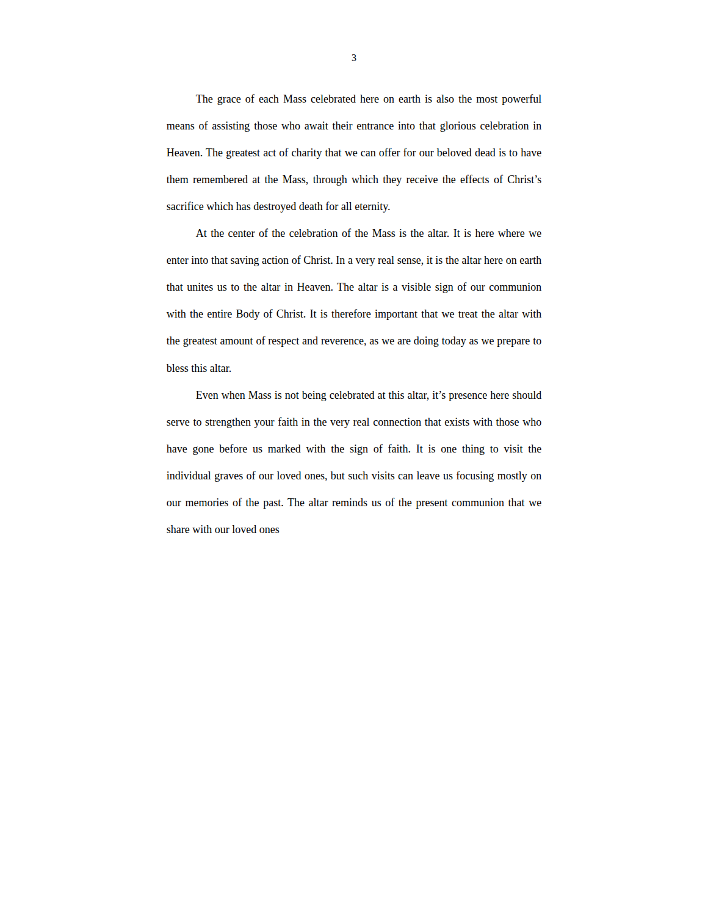3
The grace of each Mass celebrated here on earth is also the most powerful means of assisting those who await their entrance into that glorious celebration in Heaven. The greatest act of charity that we can offer for our beloved dead is to have them remembered at the Mass, through which they receive the effects of Christ’s sacrifice which has destroyed death for all eternity.
At the center of the celebration of the Mass is the altar. It is here where we enter into that saving action of Christ. In a very real sense, it is the altar here on earth that unites us to the altar in Heaven. The altar is a visible sign of our communion with the entire Body of Christ. It is therefore important that we treat the altar with the greatest amount of respect and reverence, as we are doing today as we prepare to bless this altar.
Even when Mass is not being celebrated at this altar, it’s presence here should serve to strengthen your faith in the very real connection that exists with those who have gone before us marked with the sign of faith. It is one thing to visit the individual graves of our loved ones, but such visits can leave us focusing mostly on our memories of the past. The altar reminds us of the present communion that we share with our loved ones